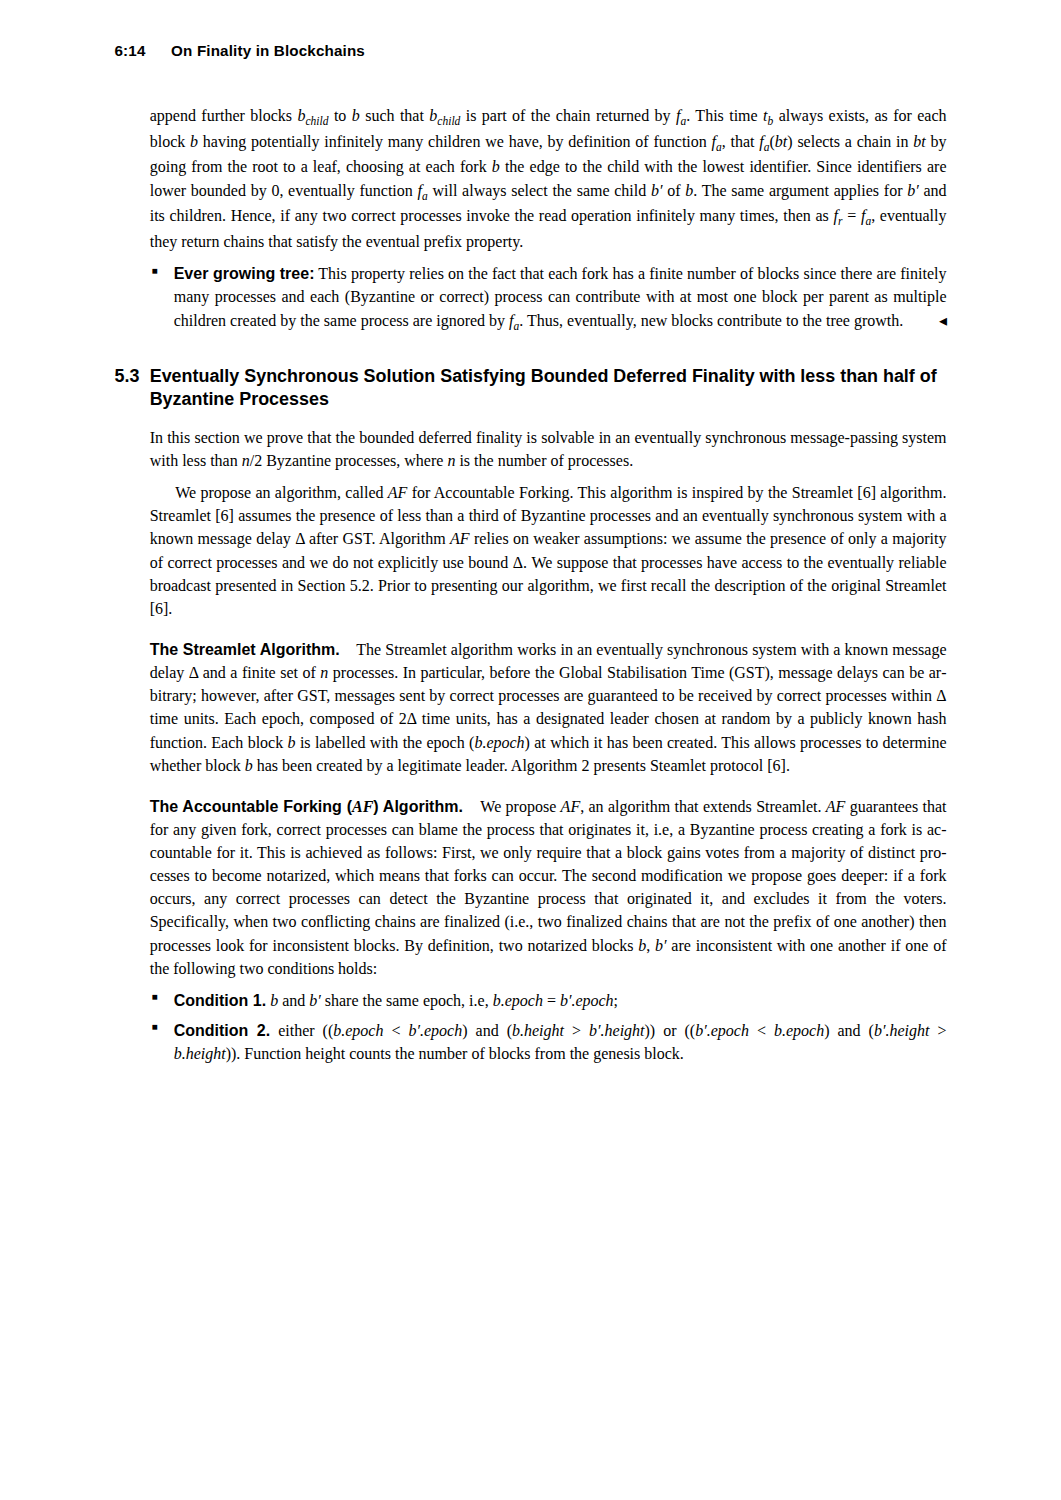6:14 On Finality in Blockchains
append further blocks bchild to b such that bchild is part of the chain returned by fa. This time tb always exists, as for each block b having potentially infinitely many children we have, by definition of function fa, that fa(bt) selects a chain in bt by going from the root to a leaf, choosing at each fork b the edge to the child with the lowest identifier. Since identifiers are lower bounded by 0, eventually function fa will always select the same child b′ of b. The same argument applies for b′ and its children. Hence, if any two correct processes invoke the read operation infinitely many times, then as fr = fa, eventually they return chains that satisfy the eventual prefix property.
Ever growing tree: This property relies on the fact that each fork has a finite number of blocks since there are finitely many processes and each (Byzantine or correct) process can contribute with at most one block per parent as multiple children created by the same process are ignored by fa. Thus, eventually, new blocks contribute to the tree growth.◂
5.3 Eventually Synchronous Solution Satisfying Bounded Deferred Finality with less than half of Byzantine Processes
In this section we prove that the bounded deferred finality is solvable in an eventually synchronous message-passing system with less than n/2 Byzantine processes, where n is the number of processes.
We propose an algorithm, called AF for Accountable Forking. This algorithm is inspired by the Streamlet [6] algorithm. Streamlet [6] assumes the presence of less than a third of Byzantine processes and an eventually synchronous system with a known message delay Δ after GST. Algorithm AF relies on weaker assumptions: we assume the presence of only a majority of correct processes and we do not explicitly use bound Δ. We suppose that processes have access to the eventually reliable broadcast presented in Section 5.2. Prior to presenting our algorithm, we first recall the description of the original Streamlet [6].
The Streamlet Algorithm. The Streamlet algorithm works in an eventually synchronous system with a known message delay Δ and a finite set of n processes. In particular, before the Global Stabilisation Time (GST), message delays can be arbitrary; however, after GST, messages sent by correct processes are guaranteed to be received by correct processes within Δ time units. Each epoch, composed of 2Δ time units, has a designated leader chosen at random by a publicly known hash function. Each block b is labelled with the epoch (b.epoch) at which it has been created. This allows processes to determine whether block b has been created by a legitimate leader. Algorithm 2 presents Steamlet protocol [6].
The Accountable Forking (AF) Algorithm. We propose AF, an algorithm that extends Streamlet. AF guarantees that for any given fork, correct processes can blame the process that originates it, i.e, a Byzantine process creating a fork is accountable for it. This is achieved as follows: First, we only require that a block gains votes from a majority of distinct processes to become notarized, which means that forks can occur. The second modification we propose goes deeper: if a fork occurs, any correct processes can detect the Byzantine process that originated it, and excludes it from the voters. Specifically, when two conflicting chains are finalized (i.e., two finalized chains that are not the prefix of one another) then processes look for inconsistent blocks. By definition, two notarized blocks b, b′ are inconsistent with one another if one of the following two conditions holds:
Condition 1. b and b′ share the same epoch, i.e, b.epoch = b′.epoch;
Condition 2. either ((b.epoch < b′.epoch) and (b.height > b′.height)) or ((b′.epoch < b.epoch) and (b′.height > b.height)). Function height counts the number of blocks from the genesis block.